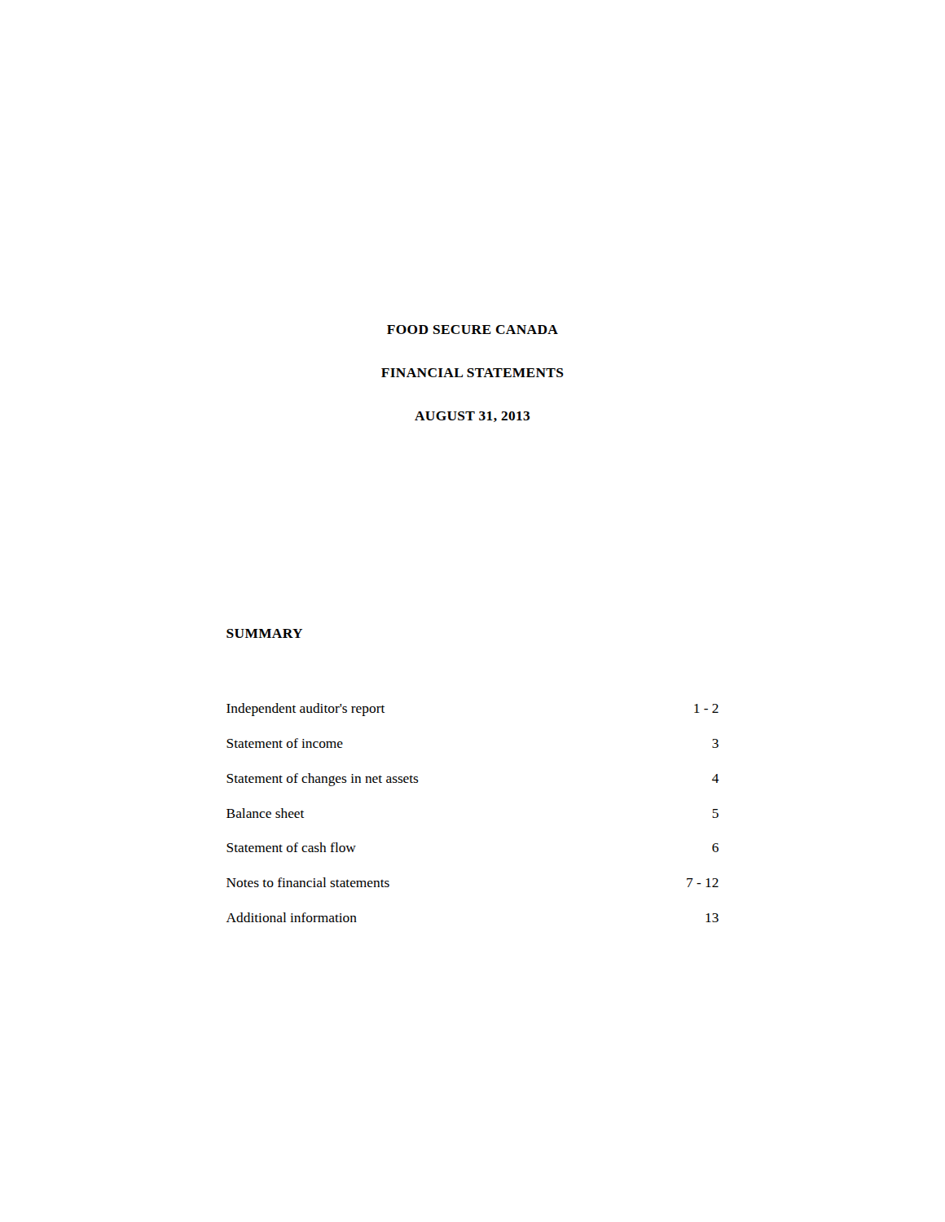FOOD SECURE CANADA
FINANCIAL STATEMENTS
AUGUST 31, 2013
SUMMARY
| Independent auditor's report | 1 - 2 |
| Statement of income | 3 |
| Statement of changes in net assets | 4 |
| Balance sheet | 5 |
| Statement of cash flow | 6 |
| Notes to financial statements | 7 - 12 |
| Additional information | 13 |